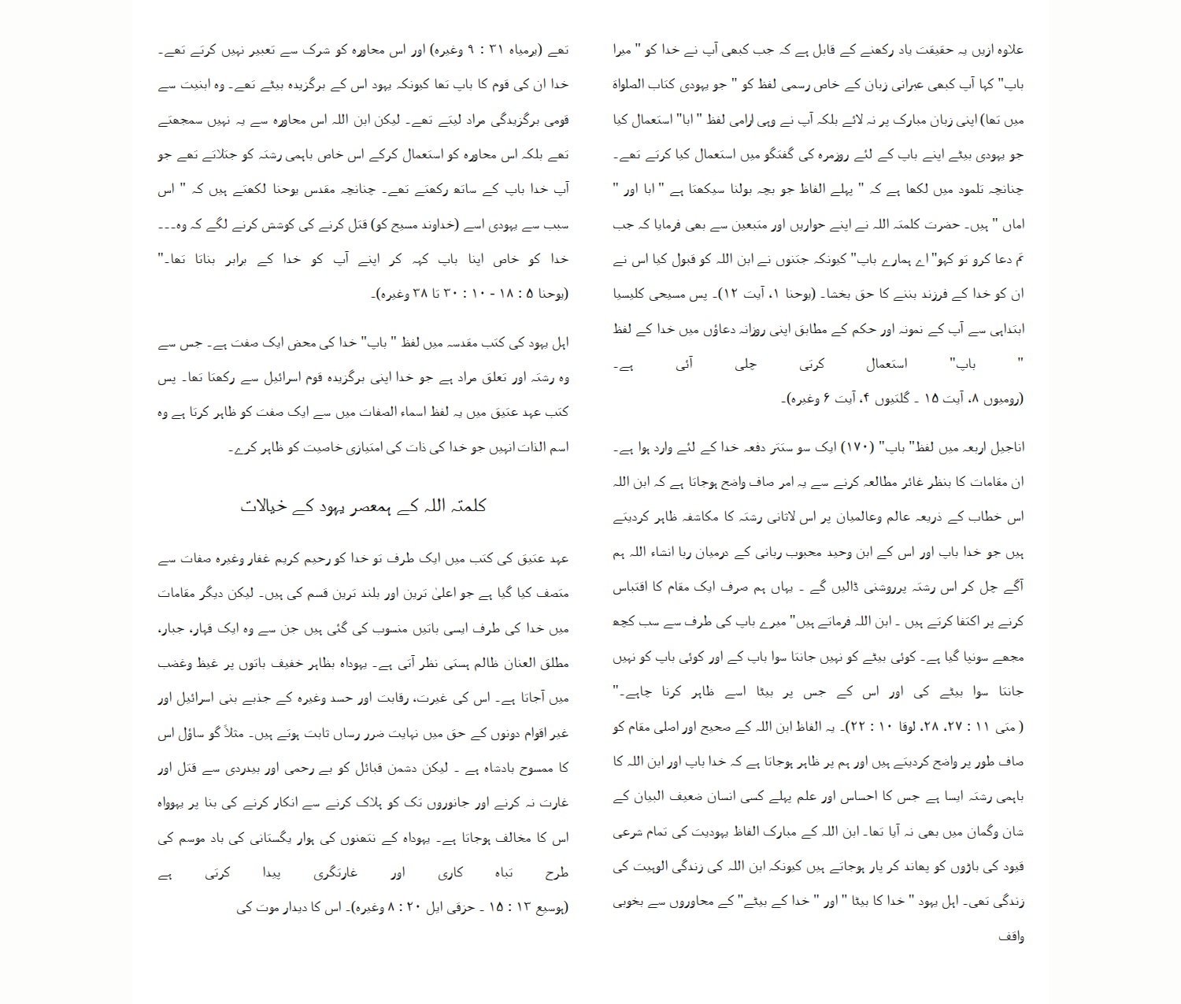علاوہ ازیں یہ حقیقت یاد رکھنے کے قابل ہے کہ جب کبھی آپ نے خدا کو " میرا باپ" کہا آپ کبھی عبرانی زبان کے خاص رسمی لفظ کو " جو یہودی کتاب الصلواۃ میں تھا) اپنی زبان مبارک پر نہ لائے بلکہ آپ نے وہی ارامی لفظ " ابا" استعمال کیا جو یہودی بیٹے اپنے باپ کے لئے روزمرہ کی گفتگو میں استعمال کیا کرتے تھے۔ چنانچہ تلمود میں لکھا ہے کہ " پہلے الفاظ جو بچہ بولنا سیکھتا ہے " ابا اور " اماں " ہیں۔ حضرت کلمتہ اللہ نے اپنے حواریں اور متبعین سے بھی فرمایا کہ جب تم دعا کرو تو کہو" اے ہمارے باپ" کیونکہ جتنوں نے ابن اللہ کو قبول کیا اس نے ان کو خدا کے فرزند بننے کا حق بخشا۔ (یوحنا ۱، آیت ۱۲)۔ پس مسیحی کلیسیا ابتداہی سے آپ کے نمونہ اور حکم کے مطابق اپنی روزانہ دعاؤں میں خدا کے لفظ " باپ" استعمال کرتی چلی آئی ہے۔ (رومیوں ۸، آیت ۱۵ ۔ گلتیوں ۴، آیت ۶ وغیرہ)۔
اناجیل اربعہ میں لفظ" باپ" (۱۷۰) ایک سو ستتر دفعہ خدا کے لئے وارد ہوا ہے۔ ان مقامات کا بنظر غائر مطالعہ کرنے سے یہ امر صاف واضح ہوجاتا ہے کہ ابن اللہ اس خطاب کے ذریعہ عالم وعالمیان پر اس لاثانی رشتہ کا مکاشفہ ظاہر کردیتے ہیں جو خدا باپ اور اس کے ابن وحید محبوب ربانی کے درمیان ربا انشاء اللہ ہم آگے چل کر اس رشتہ پرروشنی ڈالیں گے ۔ یہاں ہم صرف ایک مقام کا اقتباس کرنے پر اکتفا کرتے ہیں ۔ ابن اللہ فرماتے ہیں" میرے باپ کی طرف سے سب کچھ مجھے سونپا گیا ہے۔ کوئی بیٹے کو نہیں جانتا سوا باپ کے اور کوئی باپ کو نہیں جانتا سوا بیٹے کی اور اس کے جس پر بیٹا اسے ظاہر کرنا چاہے۔" ( متی ۱۱ : ۲۷، ۲۸، لوقا ۱۰ : ۲۲)۔ یہ الفاظ ابن اللہ کے صحیح اور اصلی مقام کو صاف طور پر واضح کردیتے ہیں اور ہم پر ظاہر ہوجاتا ہے کہ خدا باپ اور ابن اللہ کا باہمی رشتہ ایسا ہے جس کا احساس اور علم پہلے کسی انسان ضعیف البیان کے شان وگمان میں بھی نہ آیا تھا۔ ابن اللہ کے مبارک الفاظ یہودیت کی تمام شرعی قیود کی باڑوں کو پھاند کر پار ہوجاتے ہیں کیونکہ ابن اللہ کی زندگی الوہیت کی زندگی تھی۔ اہل یہود " خدا کا بیٹا " اور " خدا کے بیٹے" کے محاوروں سے بخوبی واقف
تھے (یرمیاہ ۳۱ : ۹ وغیرہ) اور اس محاورہ کو شرک سے تعبیر نہیں کرتے تھے۔ خدا ان کی قوم کا باپ تھا کیونکہ یہود اس کے برگزیدہ بیٹے تھے۔ وہ ابنیت سے قومی برگزیدگی مراد لیتے تھے۔ لیکن ابن اللہ اس محاورہ سے یہ نہیں سمجھتے تھے بلکہ اس محاورہ کو استعمال کرکے اس خاص باہمی رشتہ کو جتلاتے تھے جو آپ خدا باپ کے ساتھ رکھتے تھے۔ چنانچہ مقدس یوحنا لکھتے ہیں کہ " اس سبب سے یہودی اسے (خداوند مسیح کو) قتل کرنے کی کوشش کرنے لگے کہ وہ۔۔۔ خدا کو خاص اپنا باپ کہہ کر اپنے آپ کو خدا کے برابر بناتا تھا۔" (یوحنا ۵ : ۱۸ - ۱۰ : ۳۰ تا ۳۸ وغیرہ)۔
اہل یہود کی کتب مقدسہ میں لفظ " باپ" خدا کی محض ایک صفت ہے۔ جس سے وہ رشتہ اور تعلق مراد ہے جو خدا اپنی برگزیدہ قوم اسرائیل سے رکھتا تھا۔ پس کتب عہد عتیق میں یہ لفظ اسماء الصفات میں سے ایک صفت کو ظاہر کرتا ہے وہ اسم الذات انہیں جو خدا کی ذات کی امتیازی خاصیت کو ظاہر کرے۔
کلمتہ اللہ کے ہمعصر یہود کے خیالات
عہد عتیق کی کتب میں ایک طرف تو خدا کو رحیم کریم غفار وغیرہ صفات سے متصف کیا گیا ہے جو اعلیٰ ترین اور بلند ترین قسم کی ہیں۔ لیکن دیگر مقامات میں خدا کی طرف ایسی باتیں منسوب کی گئی ہیں جن سے وہ ایک قہار، جبار، مطلق العنان ظالم ہستی نظر آتی ہے۔ یہوداہ بظاہر خفیف باتوں پر غیظ وغضب میں آجاتا ہے۔ اس کی غیرت، رقابت اور حسد وغیرہ کے جذبے بنی اسرائیل اور غیر اقوام دونوں کے حق میں نہایت ضرر رساں ثابت ہوتے ہیں۔ مثلاً گو ساؤل اس کا ممسوح بادشاہ ہے ۔ لیکن دشمن قبائل کو بے رحمی اور بیدردی سے قتل اور غارت نہ کرنے اور جانوروں تک کو ہلاک کرنے سے انکار کرنے کی بنا پر یہوواہ اس کا مخالف ہوجاتا ہے۔ یہوداہ کے نتھنوں کی ہوار یگستانی کی باد موسم کی طرح تباہ کاری اور غارتگری پیدا کرتی ہے (ہوسیع ۱۳ : ۱۵ ۔ حزقی ایل ۲۰ : ۸ وغیرہ)۔ اس کا دیدار موت کی